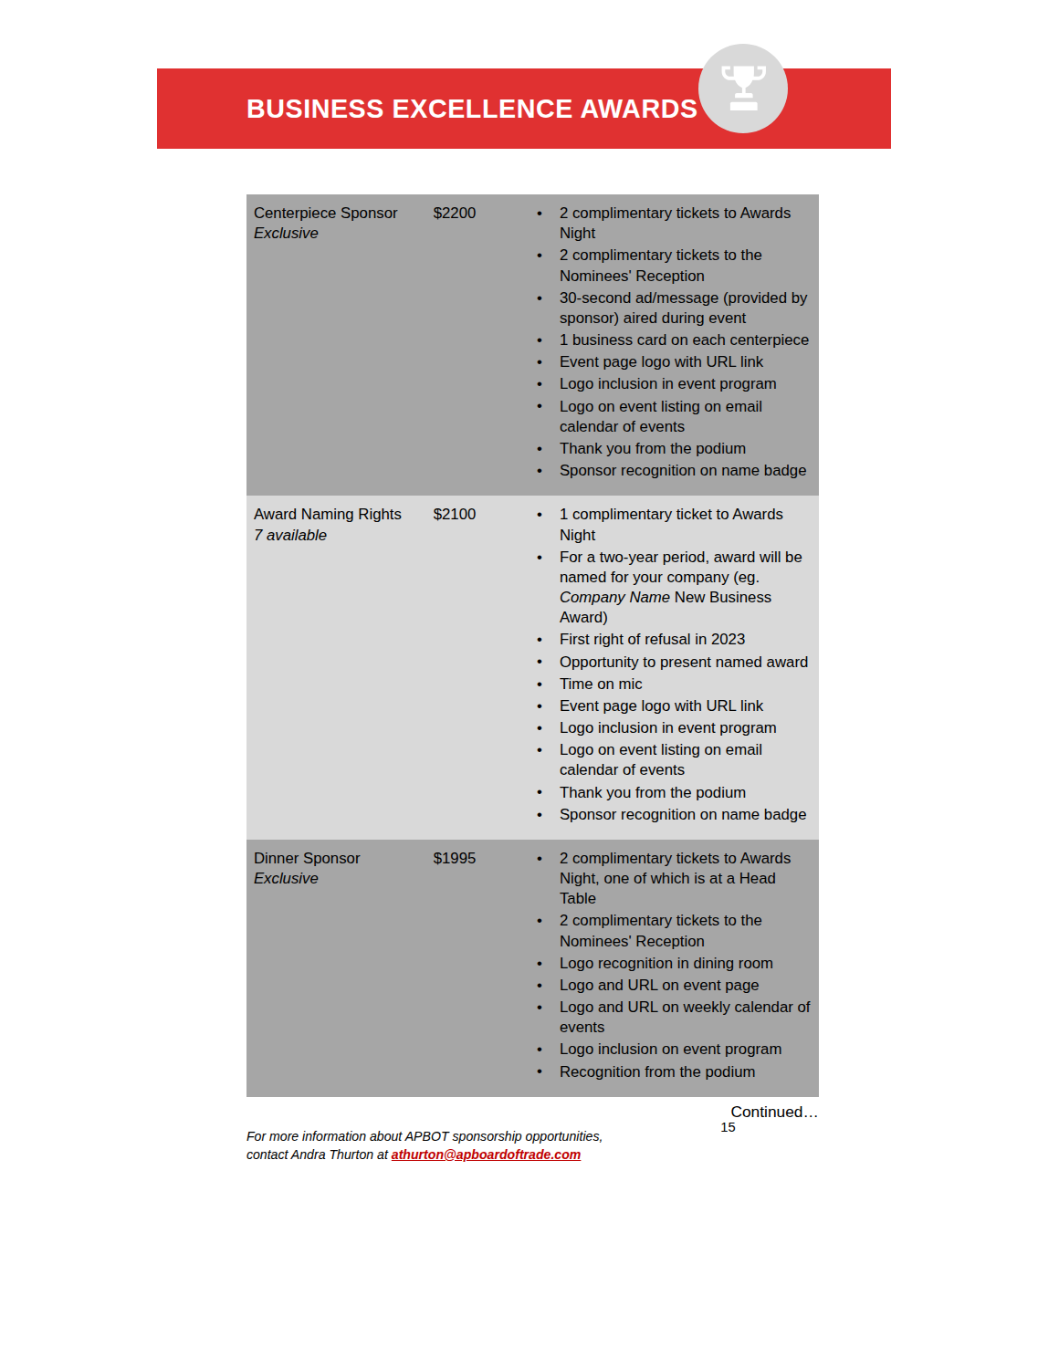Business Excellence Awards
| Centerpiece Sponsor Exclusive | $2200 | 2 complimentary tickets to Awards Night 2 complimentary tickets to the Nominees' Reception 30-second ad/message (provided by sponsor) aired during event 1 business card on each centerpiece Event page logo with URL link Logo inclusion in event program Logo on event listing on email calendar of events Thank you from the podium Sponsor recognition on name badge |
| Award Naming Rights 7 available | $2100 | 1 complimentary ticket to Awards Night For a two-year period, award will be named for your company (eg. Company Name New Business Award) First right of refusal in 2023 Opportunity to present named award Time on mic Event page logo with URL link Logo inclusion in event program Logo on event listing on email calendar of events Thank you from the podium Sponsor recognition on name badge |
| Dinner Sponsor Exclusive | $1995 | 2 complimentary tickets to Awards Night, one of which is at a Head Table 2 complimentary tickets to the Nominees' Reception Logo recognition in dining room Logo and URL on event page Logo and URL on weekly calendar of events Logo inclusion on event program Recognition from the podium |
Continued…
For more information about APBOT sponsorship opportunities,
contact Andra Thurton at athurton@apboardoftrade.com
15